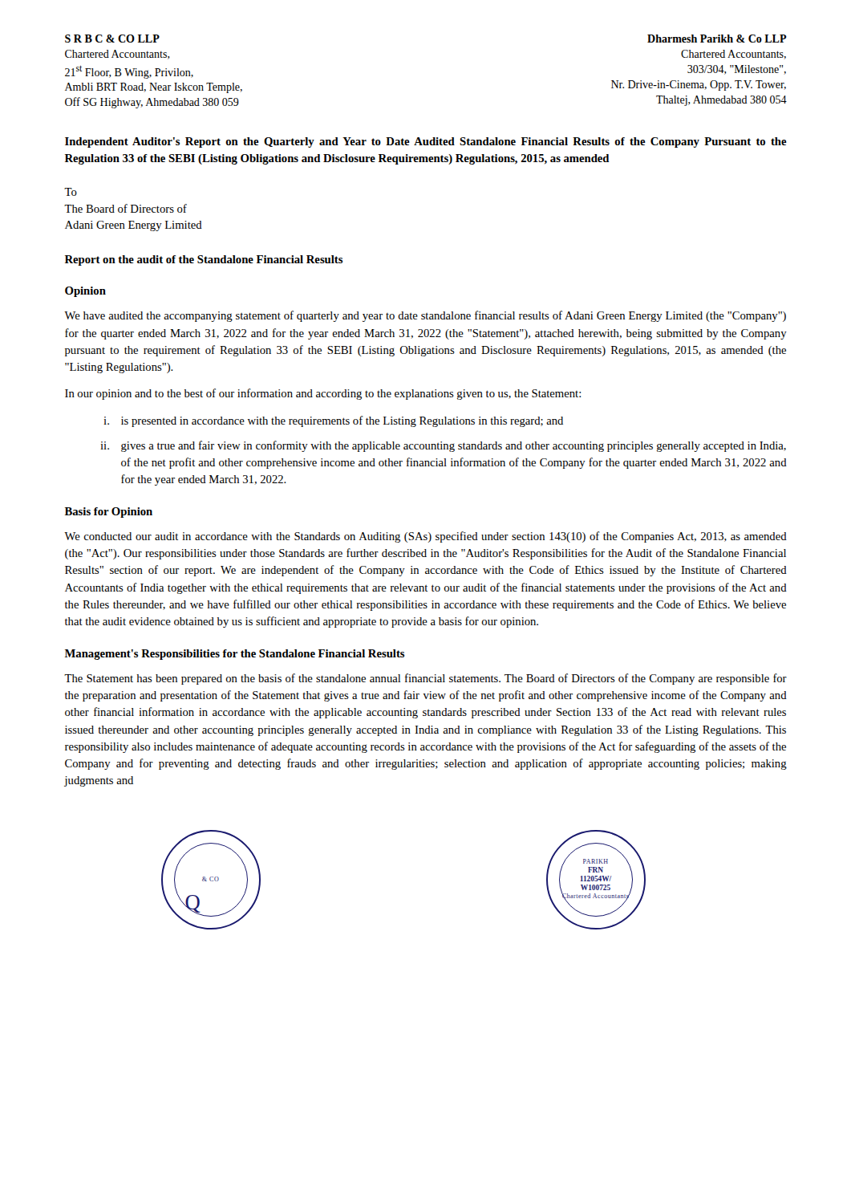S R B C & CO LLP
Chartered Accountants,
21st Floor, B Wing, Privilon,
Ambli BRT Road, Near Iskcon Temple,
Off SG Highway, Ahmedabad 380 059
Dharmesh Parikh & Co LLP
Chartered Accountants,
303/304, "Milestone",
Nr. Drive-in-Cinema, Opp. T.V. Tower,
Thaltej, Ahmedabad 380 054
Independent Auditor's Report on the Quarterly and Year to Date Audited Standalone Financial Results of the Company Pursuant to the Regulation 33 of the SEBI (Listing Obligations and Disclosure Requirements) Regulations, 2015, as amended
To
The Board of Directors of
Adani Green Energy Limited
Report on the audit of the Standalone Financial Results
Opinion
We have audited the accompanying statement of quarterly and year to date standalone financial results of Adani Green Energy Limited (the "Company") for the quarter ended March 31, 2022 and for the year ended March 31, 2022 (the "Statement"), attached herewith, being submitted by the Company pursuant to the requirement of Regulation 33 of the SEBI (Listing Obligations and Disclosure Requirements) Regulations, 2015, as amended (the "Listing Regulations").
In our opinion and to the best of our information and according to the explanations given to us, the Statement:
is presented in accordance with the requirements of the Listing Regulations in this regard; and
gives a true and fair view in conformity with the applicable accounting standards and other accounting principles generally accepted in India, of the net profit and other comprehensive income and other financial information of the Company for the quarter ended March 31, 2022 and for the year ended March 31, 2022.
Basis for Opinion
We conducted our audit in accordance with the Standards on Auditing (SAs) specified under section 143(10) of the Companies Act, 2013, as amended (the "Act"). Our responsibilities under those Standards are further described in the "Auditor's Responsibilities for the Audit of the Standalone Financial Results" section of our report. We are independent of the Company in accordance with the Code of Ethics issued by the Institute of Chartered Accountants of India together with the ethical requirements that are relevant to our audit of the financial statements under the provisions of the Act and the Rules thereunder, and we have fulfilled our other ethical responsibilities in accordance with these requirements and the Code of Ethics. We believe that the audit evidence obtained by us is sufficient and appropriate to provide a basis for our opinion.
Management's Responsibilities for the Standalone Financial Results
The Statement has been prepared on the basis of the standalone annual financial statements. The Board of Directors of the Company are responsible for the preparation and presentation of the Statement that gives a true and fair view of the net profit and other comprehensive income of the Company and other financial information in accordance with the applicable accounting standards prescribed under Section 133 of the Act read with relevant rules issued thereunder and other accounting principles generally accepted in India and in compliance with Regulation 33 of the Listing Regulations. This responsibility also includes maintenance of adequate accounting records in accordance with the provisions of the Act for safeguarding of the assets of the Company and for preventing and detecting frauds and other irregularities; selection and application of appropriate accounting policies; making judgments and
& CO
Q
PARIKH
FRN
112054W/
W100725
Chartered Accountants